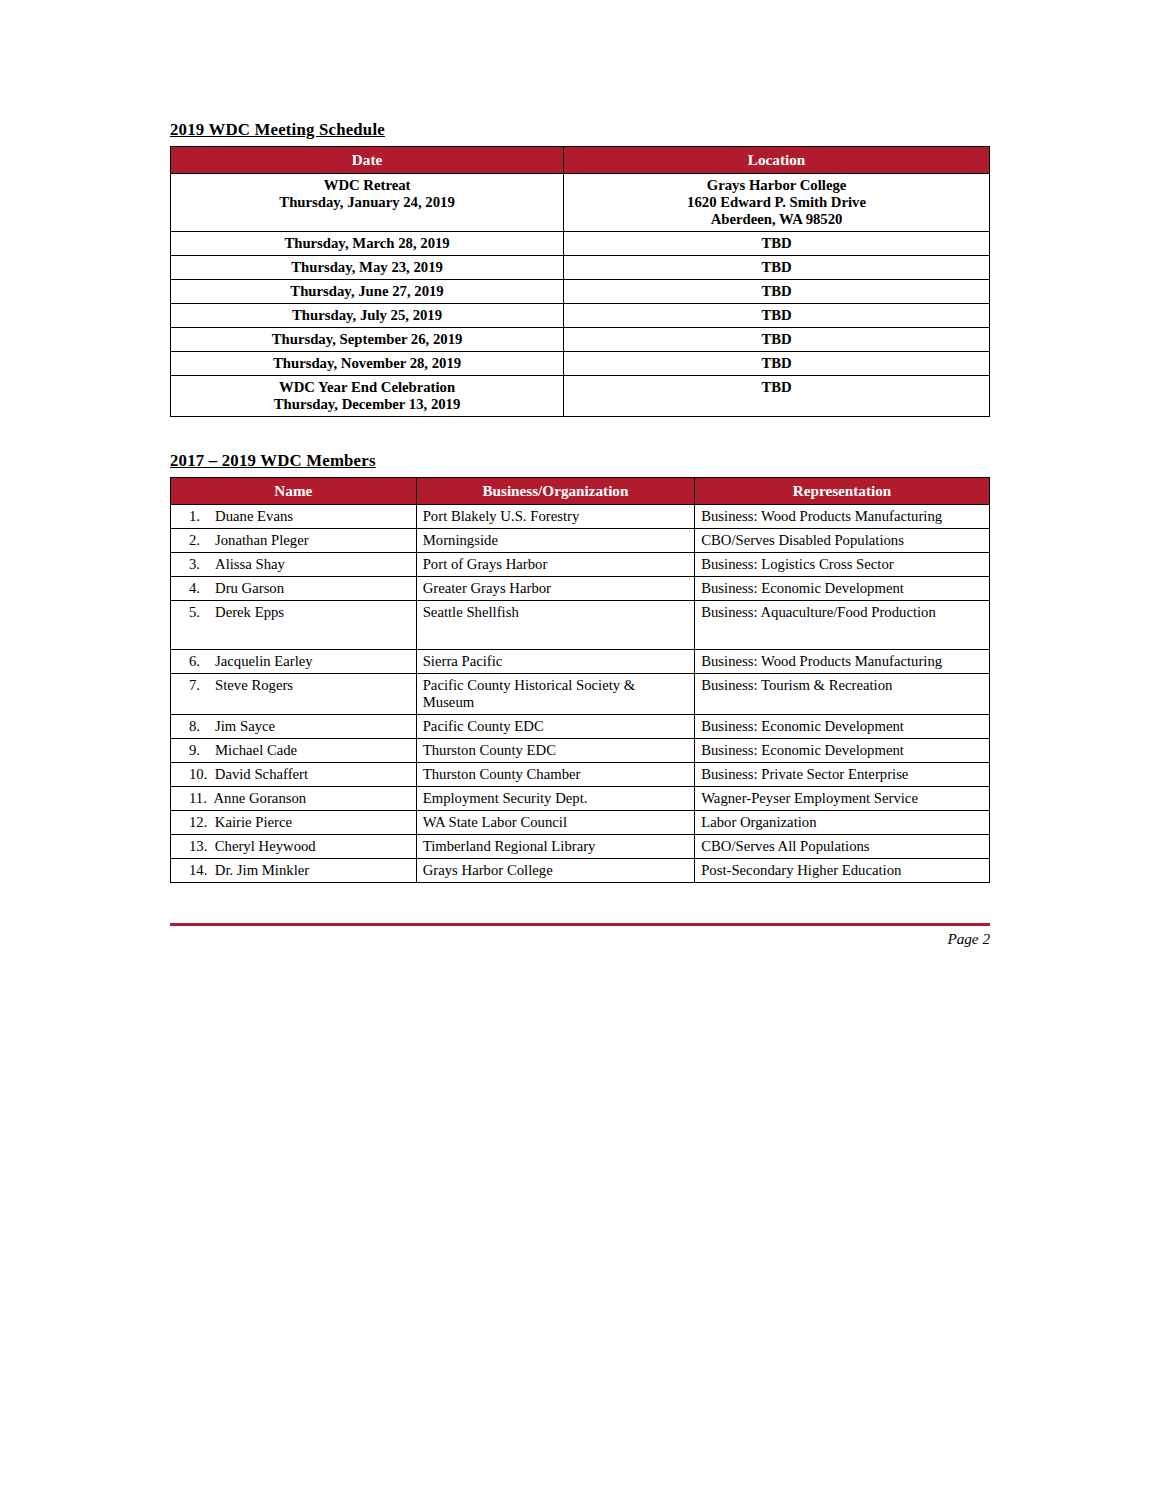2019 WDC Meeting Schedule
| Date | Location |
| --- | --- |
| WDC Retreat Thursday, January 24, 2019 | Grays Harbor College 1620 Edward P. Smith Drive Aberdeen, WA 98520 |
| Thursday, March 28, 2019 | TBD |
| Thursday, May 23, 2019 | TBD |
| Thursday, June 27, 2019 | TBD |
| Thursday, July 25, 2019 | TBD |
| Thursday, September 26, 2019 | TBD |
| Thursday, November 28, 2019 | TBD |
| WDC Year End Celebration Thursday, December 13, 2019 | TBD |
2017 – 2019 WDC Members
| Name | Business/Organization | Representation |
| --- | --- | --- |
| 1. Duane Evans | Port Blakely U.S. Forestry | Business: Wood Products Manufacturing |
| 2. Jonathan Pleger | Morningside | CBO/Serves Disabled Populations |
| 3. Alissa Shay | Port of Grays Harbor | Business: Logistics Cross Sector |
| 4. Dru Garson | Greater Grays Harbor | Business: Economic Development |
| 5. Derek Epps | Seattle Shellfish | Business: Aquaculture/Food Production |
| 6. Jacquelin Earley | Sierra Pacific | Business: Wood Products Manufacturing |
| 7. Steve Rogers | Pacific County Historical Society & Museum | Business: Tourism & Recreation |
| 8. Jim Sayce | Pacific County EDC | Business: Economic Development |
| 9. Michael Cade | Thurston County EDC | Business: Economic Development |
| 10. David Schaffert | Thurston County Chamber | Business: Private Sector Enterprise |
| 11. Anne Goranson | Employment Security Dept. | Wagner-Peyser Employment Service |
| 12. Kairie Pierce | WA State Labor Council | Labor Organization |
| 13. Cheryl Heywood | Timberland Regional Library | CBO/Serves All Populations |
| 14. Dr. Jim Minkler | Grays Harbor College | Post-Secondary Higher Education |
Page 2